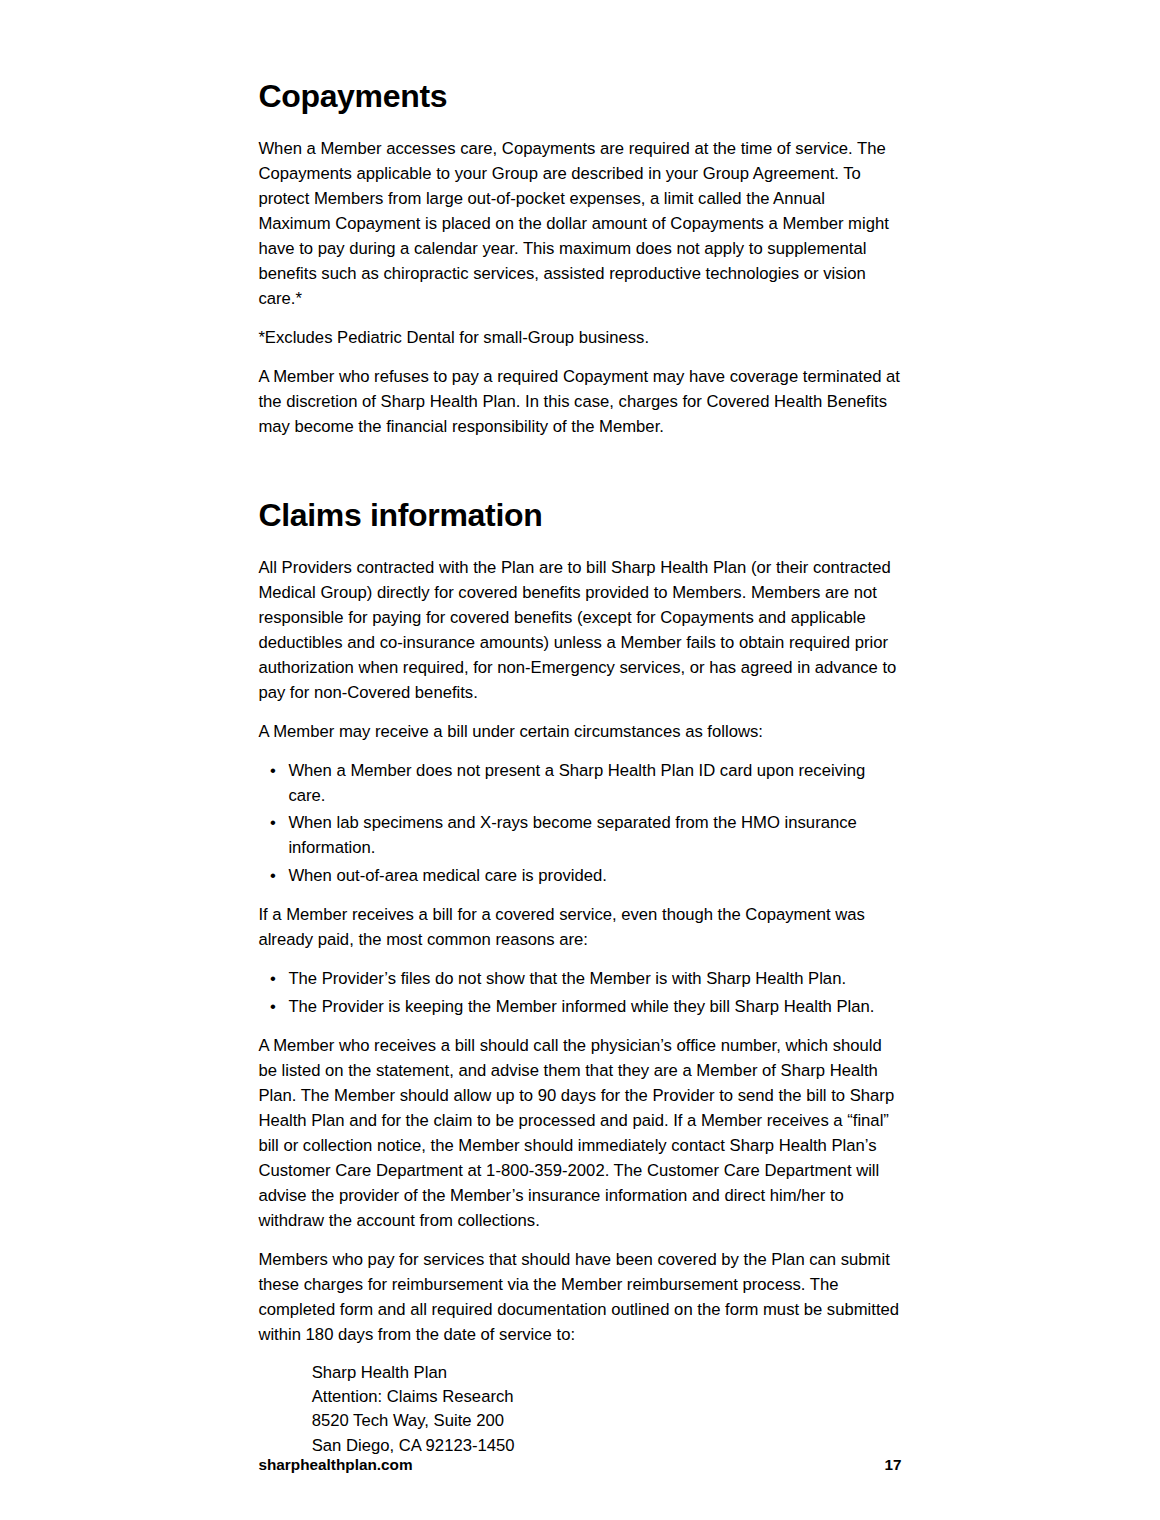Copayments
When a Member accesses care, Copayments are required at the time of service. The Copayments applicable to your Group are described in your Group Agreement. To protect Members from large out-of-pocket expenses, a limit called the Annual Maximum Copayment is placed on the dollar amount of Copayments a Member might have to pay during a calendar year. This maximum does not apply to supplemental benefits such as chiropractic services, assisted reproductive technologies or vision care.*
*Excludes Pediatric Dental for small-Group business.
A Member who refuses to pay a required Copayment may have coverage terminated at the discretion of Sharp Health Plan. In this case, charges for Covered Health Benefits may become the financial responsibility of the Member.
Claims information
All Providers contracted with the Plan are to bill Sharp Health Plan (or their contracted Medical Group) directly for covered benefits provided to Members. Members are not responsible for paying for covered benefits (except for Copayments and applicable deductibles and co-insurance amounts) unless a Member fails to obtain required prior authorization when required, for non-Emergency services, or has agreed in advance to pay for non-Covered benefits.
A Member may receive a bill under certain circumstances as follows:
When a Member does not present a Sharp Health Plan ID card upon receiving care.
When lab specimens and X-rays become separated from the HMO insurance information.
When out-of-area medical care is provided.
If a Member receives a bill for a covered service, even though the Copayment was already paid, the most common reasons are:
The Provider’s files do not show that the Member is with Sharp Health Plan.
The Provider is keeping the Member informed while they bill Sharp Health Plan.
A Member who receives a bill should call the physician’s office number, which should be listed on the statement, and advise them that they are a Member of Sharp Health Plan. The Member should allow up to 90 days for the Provider to send the bill to Sharp Health Plan and for the claim to be processed and paid. If a Member receives a “final” bill or collection notice, the Member should immediately contact Sharp Health Plan’s Customer Care Department at 1-800-359-2002. The Customer Care Department will advise the provider of the Member’s insurance information and direct him/her to withdraw the account from collections.
Members who pay for services that should have been covered by the Plan can submit these charges for reimbursement via the Member reimbursement process. The completed form and all required documentation outlined on the form must be submitted within 180 days from the date of service to:
Sharp Health Plan
Attention: Claims Research
8520 Tech Way, Suite 200
San Diego, CA 92123-1450
sharphealthplan.com 17